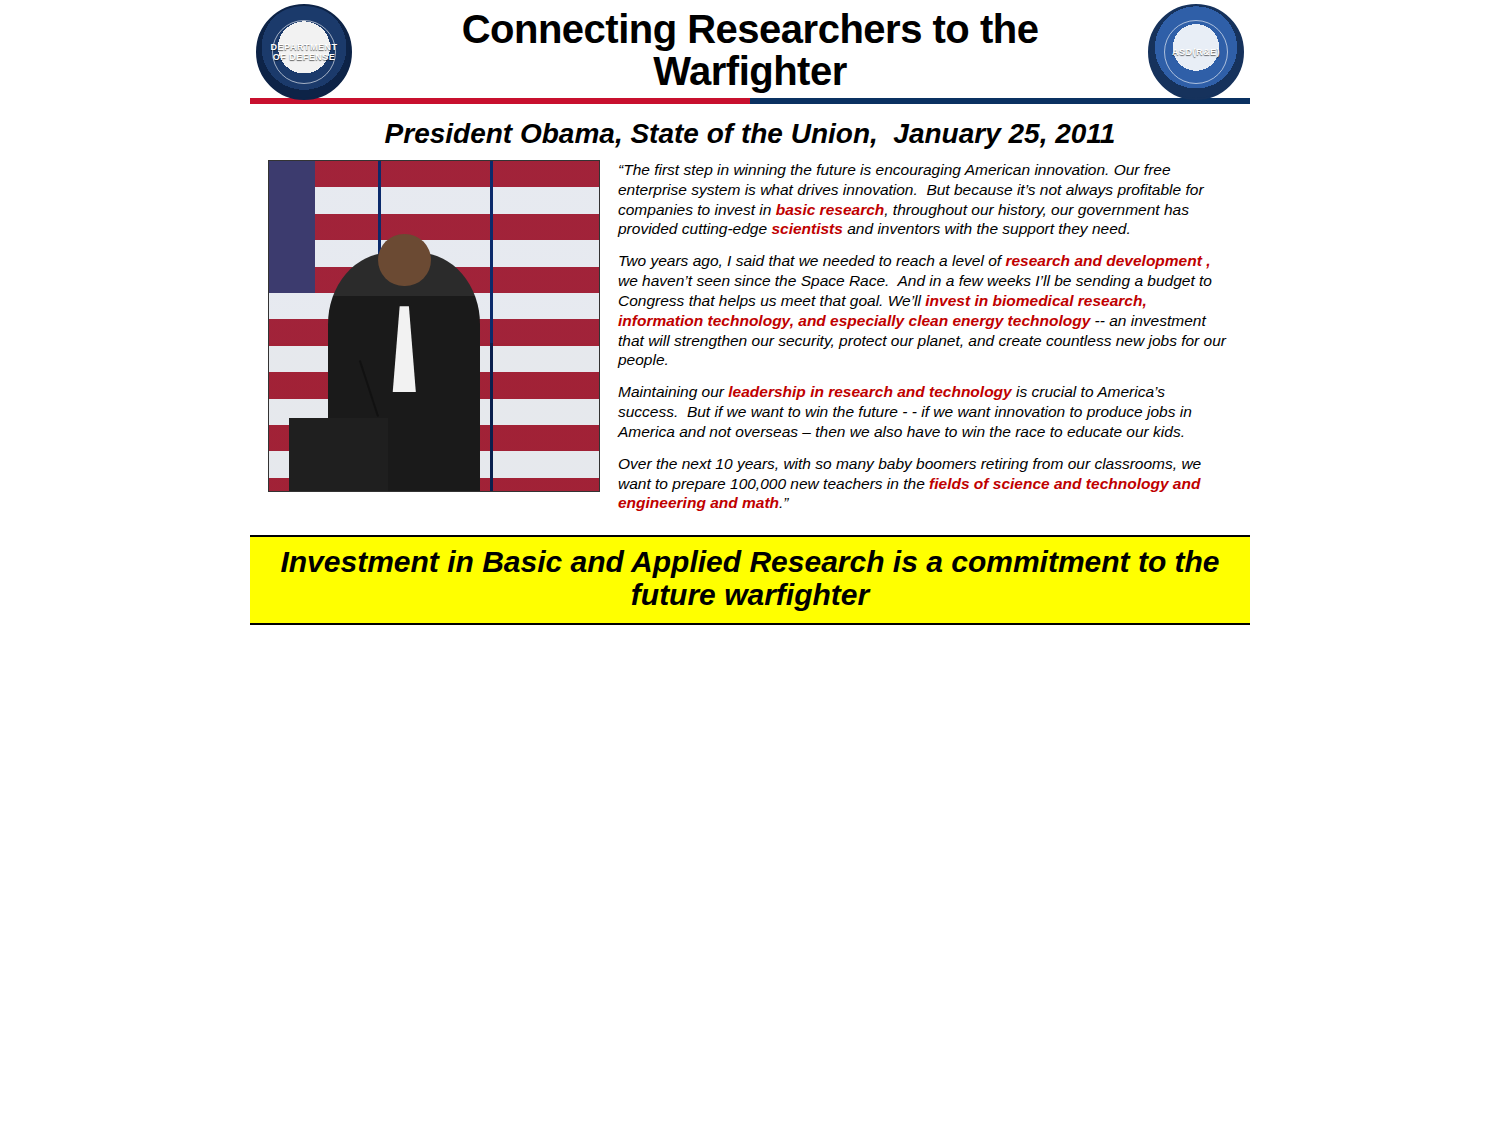DEPARTMENT
OF DEFENSE
ASD(R&E)
Connecting Researchers to the Warfighter
President Obama, State of the Union, January 25, 2011
“The first step in winning the future is encouraging American innovation. Our free enterprise system is what drives innovation. But because it’s not always profitable for companies to invest in basic research, throughout our history, our government has provided cutting-edge scientists and inventors with the support they need.
Two years ago, I said that we needed to reach a level of research and development , we haven’t seen since the Space Race. And in a few weeks I’ll be sending a budget to Congress that helps us meet that goal. We’ll invest in biomedical research, information technology, and especially clean energy technology -- an investment that will strengthen our security, protect our planet, and create countless new jobs for our people.
Maintaining our leadership in research and technology is crucial to America’s success. But if we want to win the future - - if we want innovation to produce jobs in America and not overseas – then we also have to win the race to educate our kids.
Over the next 10 years, with so many baby boomers retiring from our classrooms, we want to prepare 100,000 new teachers in the fields of science and technology and engineering and math.”
Investment in Basic and Applied Research is a commitment to the future warfighter